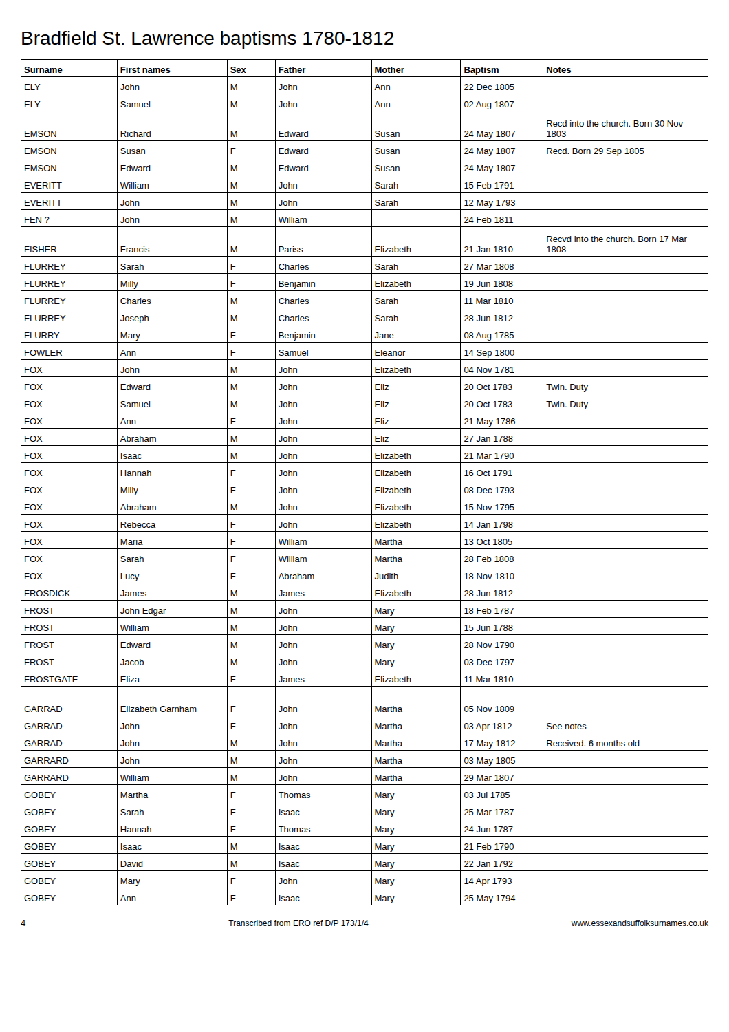Bradfield St. Lawrence baptisms 1780-1812
| Surname | First names | Sex | Father | Mother | Baptism | Notes |
| --- | --- | --- | --- | --- | --- | --- |
| ELY | John | M | John | Ann | 22 Dec 1805 | |
| ELY | Samuel | M | John | Ann | 02 Aug 1807 | |
| EMSON | Richard | M | Edward | Susan | 24 May 1807 | Recd into the church. Born 30 Nov 1803 |
| EMSON | Susan | F | Edward | Susan | 24 May 1807 | Recd. Born 29 Sep 1805 |
| EMSON | Edward | M | Edward | Susan | 24 May 1807 | |
| EVERITT | William | M | John | Sarah | 15 Feb 1791 | |
| EVERITT | John | M | John | Sarah | 12 May 1793 | |
| FEN ? | John | M | William | | 24 Feb 1811 | |
| FISHER | Francis | M | Pariss | Elizabeth | 21 Jan 1810 | Recvd into the church. Born 17 Mar 1808 |
| FLURREY | Sarah | F | Charles | Sarah | 27 Mar 1808 | |
| FLURREY | Milly | F | Benjamin | Elizabeth | 19 Jun 1808 | |
| FLURREY | Charles | M | Charles | Sarah | 11 Mar 1810 | |
| FLURREY | Joseph | M | Charles | Sarah | 28 Jun 1812 | |
| FLURRY | Mary | F | Benjamin | Jane | 08 Aug 1785 | |
| FOWLER | Ann | F | Samuel | Eleanor | 14 Sep 1800 | |
| FOX | John | M | John | Elizabeth | 04 Nov 1781 | |
| FOX | Edward | M | John | Eliz | 20 Oct 1783 | Twin. Duty |
| FOX | Samuel | M | John | Eliz | 20 Oct 1783 | Twin. Duty |
| FOX | Ann | F | John | Eliz | 21 May 1786 | |
| FOX | Abraham | M | John | Eliz | 27 Jan 1788 | |
| FOX | Isaac | M | John | Elizabeth | 21 Mar 1790 | |
| FOX | Hannah | F | John | Elizabeth | 16 Oct 1791 | |
| FOX | Milly | F | John | Elizabeth | 08 Dec 1793 | |
| FOX | Abraham | M | John | Elizabeth | 15 Nov 1795 | |
| FOX | Rebecca | F | John | Elizabeth | 14 Jan 1798 | |
| FOX | Maria | F | William | Martha | 13 Oct 1805 | |
| FOX | Sarah | F | William | Martha | 28 Feb 1808 | |
| FOX | Lucy | F | Abraham | Judith | 18 Nov 1810 | |
| FROSDICK | James | M | James | Elizabeth | 28 Jun 1812 | |
| FROST | John Edgar | M | John | Mary | 18 Feb 1787 | |
| FROST | William | M | John | Mary | 15 Jun 1788 | |
| FROST | Edward | M | John | Mary | 28 Nov 1790 | |
| FROST | Jacob | M | John | Mary | 03 Dec 1797 | |
| FROSTGATE | Eliza | F | James | Elizabeth | 11 Mar 1810 | |
| GARRAD | Elizabeth Garnham | F | John | Martha | 05 Nov 1809 | |
| GARRAD | John | F | John | Martha | 03 Apr 1812 | See notes |
| GARRAD | John | M | John | Martha | 17 May 1812 | Received. 6 months old |
| GARRARD | John | M | John | Martha | 03 May 1805 | |
| GARRARD | William | M | John | Martha | 29 Mar 1807 | |
| GOBEY | Martha | F | Thomas | Mary | 03 Jul 1785 | |
| GOBEY | Sarah | F | Isaac | Mary | 25 Mar 1787 | |
| GOBEY | Hannah | F | Thomas | Mary | 24 Jun 1787 | |
| GOBEY | Isaac | M | Isaac | Mary | 21 Feb 1790 | |
| GOBEY | David | M | Isaac | Mary | 22 Jan 1792 | |
| GOBEY | Mary | F | John | Mary | 14 Apr 1793 | |
| GOBEY | Ann | F | Isaac | Mary | 25 May 1794 | |
4 Transcribed from ERO ref D/P 173/1/4 www.essexandsuffolksurnames.co.uk